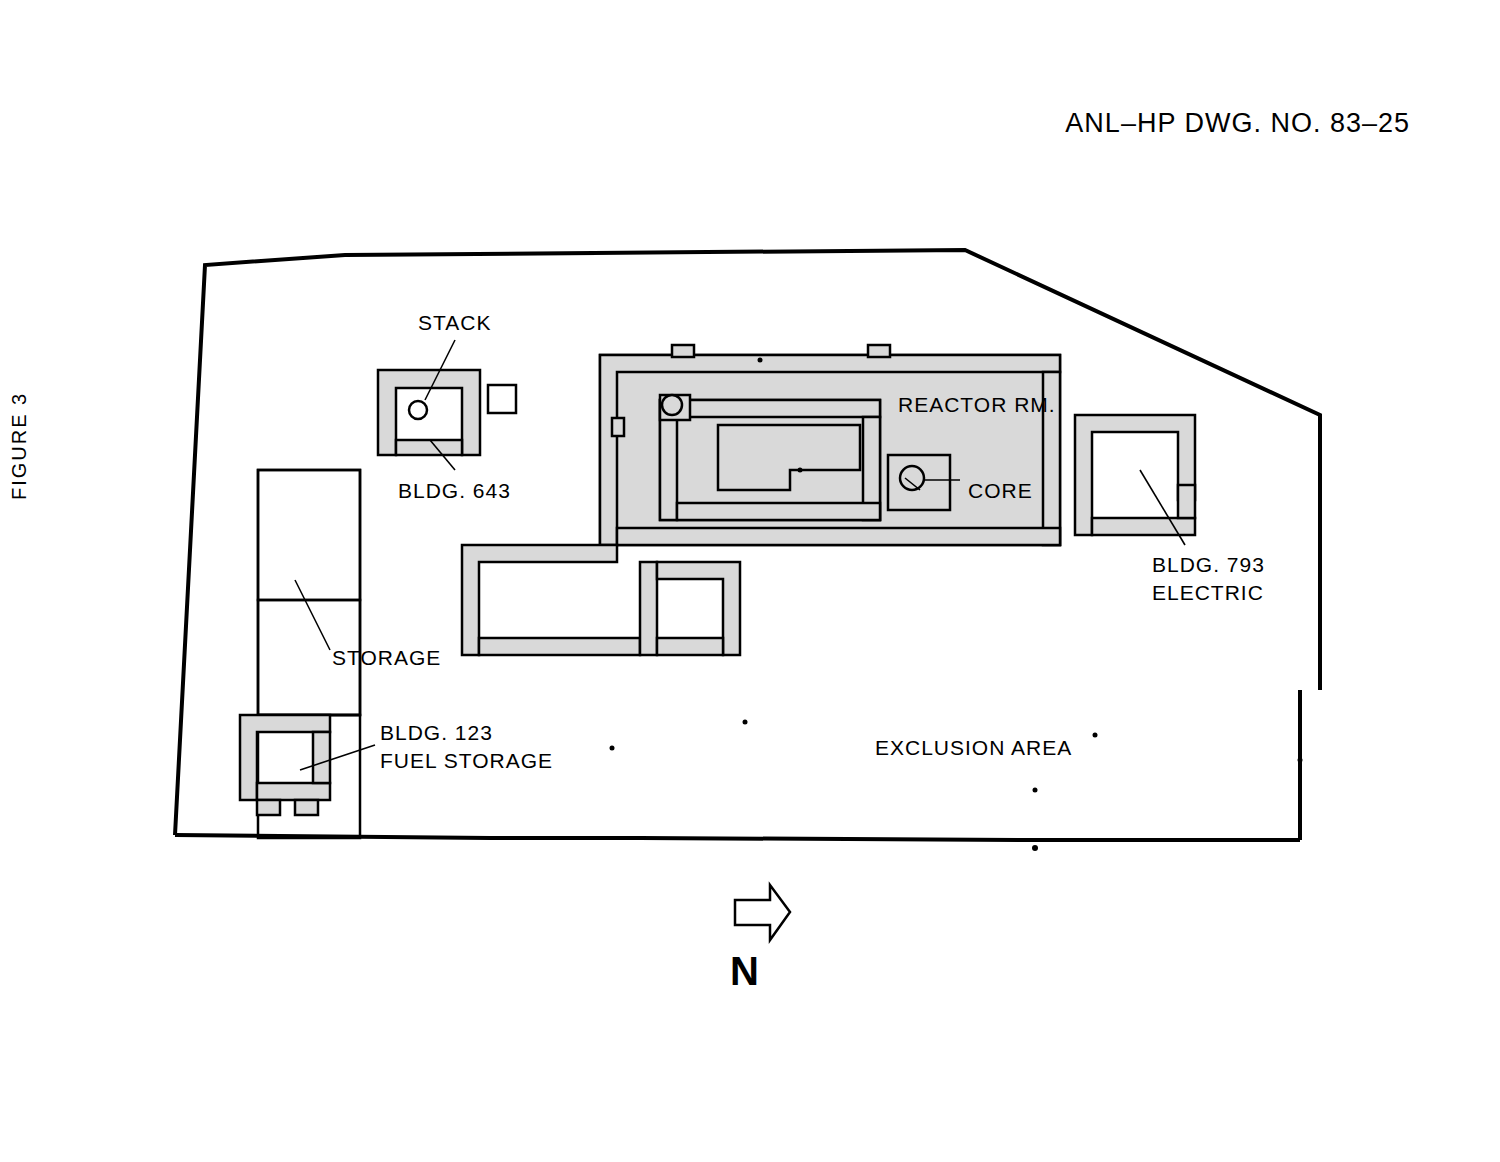ANL–HP DWG. NO. 83–25
FIGURE 3
STACK BLDG. 643 REACTOR RM. CORE BLDG. 793 ELECTRIC STORAGE BLDG. 123 FUEL STORAGE EXCLUSION AREA N